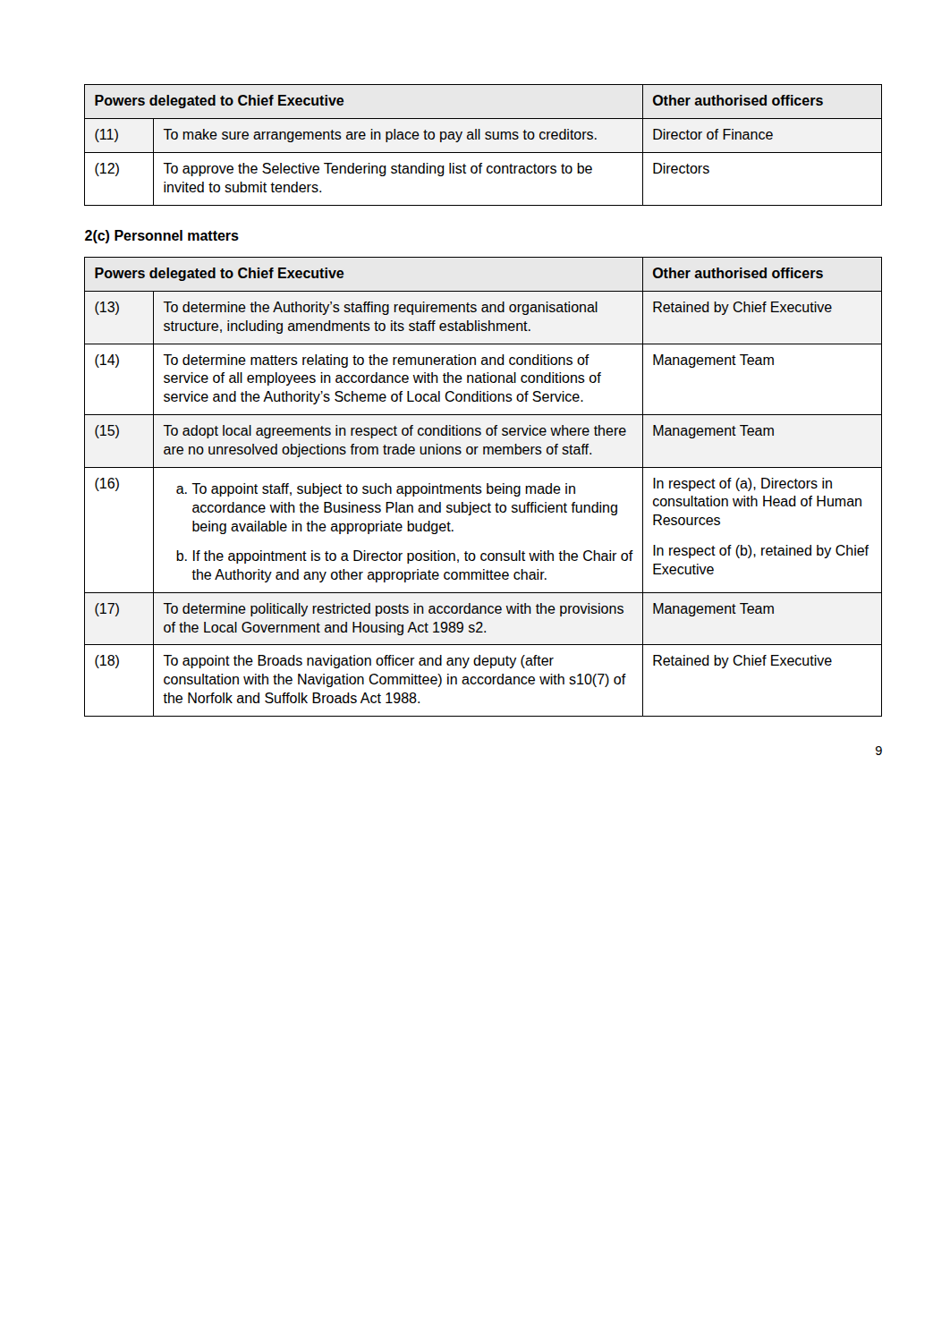| Powers delegated to Chief Executive | Other authorised officers |
| --- | --- |
| (11) | To make sure arrangements are in place to pay all sums to creditors. | Director of Finance |
| (12) | To approve the Selective Tendering standing list of contractors to be invited to submit tenders. | Directors |
2(c) Personnel matters
| Powers delegated to Chief Executive | Other authorised officers |
| --- | --- |
| (13) | To determine the Authority’s staffing requirements and organisational structure, including amendments to its staff establishment. | Retained by Chief Executive |
| (14) | To determine matters relating to the remuneration and conditions of service of all employees in accordance with the national conditions of service and the Authority’s Scheme of Local Conditions of Service. | Management Team |
| (15) | To adopt local agreements in respect of conditions of service where there are no unresolved objections from trade unions or members of staff. | Management Team |
| (16) | To appoint staff, subject to such appointments being made in accordance with the Business Plan and subject to sufficient funding being available in the appropriate budget. If the appointment is to a Director position, to consult with the Chair of the Authority and any other appropriate committee chair. | In respect of (a), Directors in consultation with Head of Human Resources In respect of (b), retained by Chief Executive |
| (17) | To determine politically restricted posts in accordance with the provisions of the Local Government and Housing Act 1989 s2. | Management Team |
| (18) | To appoint the Broads navigation officer and any deputy (after consultation with the Navigation Committee) in accordance with s10(7) of the Norfolk and Suffolk Broads Act 1988. | Retained by Chief Executive |
9